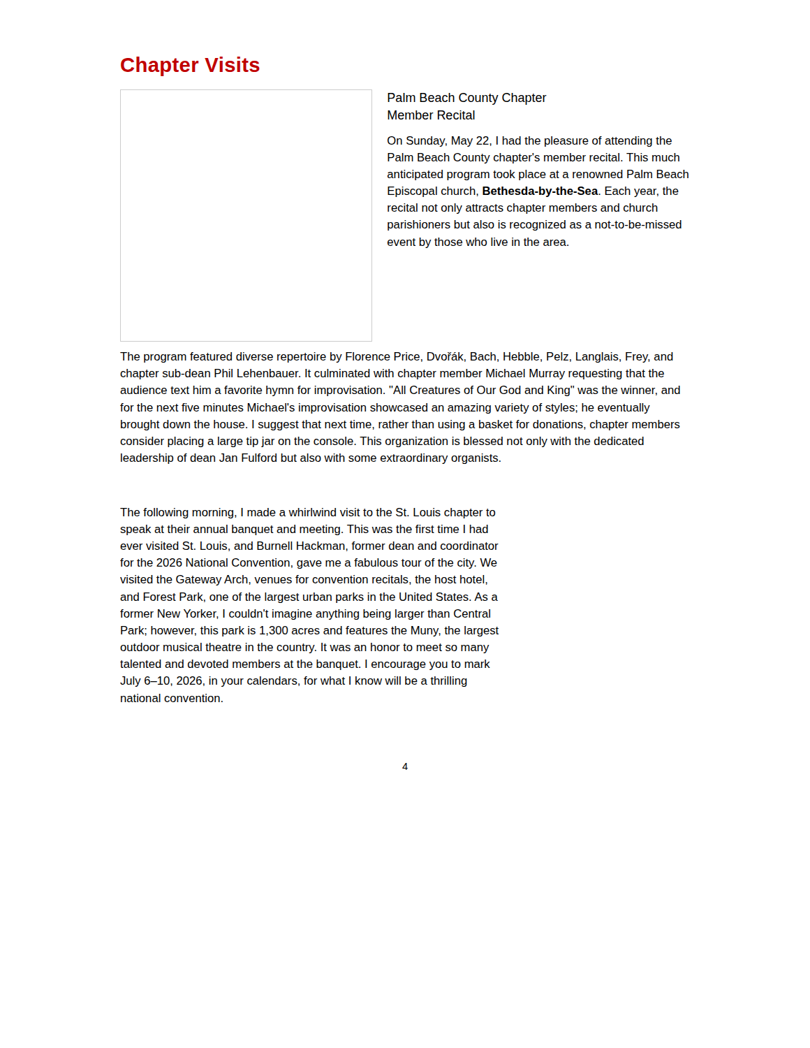Chapter Visits
Palm Beach County Chapter
Member Recital
On Sunday, May 22, I had the pleasure of attending the Palm Beach County chapter's member recital. This much anticipated program took place at a renowned Palm Beach Episcopal church, Bethesda-by-the-Sea. Each year, the recital not only attracts chapter members and church parishioners but also is recognized as a not-to-be-missed event by those who live in the area.
The program featured diverse repertoire by Florence Price, Dvořák, Bach, Hebble, Pelz, Langlais, Frey, and chapter sub-dean Phil Lehenbauer. It culminated with chapter member Michael Murray requesting that the audience text him a favorite hymn for improvisation. "All Creatures of Our God and King" was the winner, and for the next five minutes Michael's improvisation showcased an amazing variety of styles; he eventually brought down the house. I suggest that next time, rather than using a basket for donations, chapter members consider placing a large tip jar on the console. This organization is blessed not only with the dedicated leadership of dean Jan Fulford but also with some extraordinary organists.
The following morning, I made a whirlwind visit to the St. Louis chapter to speak at their annual banquet and meeting. This was the first time I had ever visited St. Louis, and Burnell Hackman, former dean and coordinator for the 2026 National Convention, gave me a fabulous tour of the city. We visited the Gateway Arch, venues for convention recitals, the host hotel, and Forest Park, one of the largest urban parks in the United States. As a former New Yorker, I couldn't imagine anything being larger than Central Park; however, this park is 1,300 acres and features the Muny, the largest outdoor musical theatre in the country. It was an honor to meet so many talented and devoted members at the banquet. I encourage you to mark July 6–10, 2026, in your calendars, for what I know will be a thrilling national convention.
4